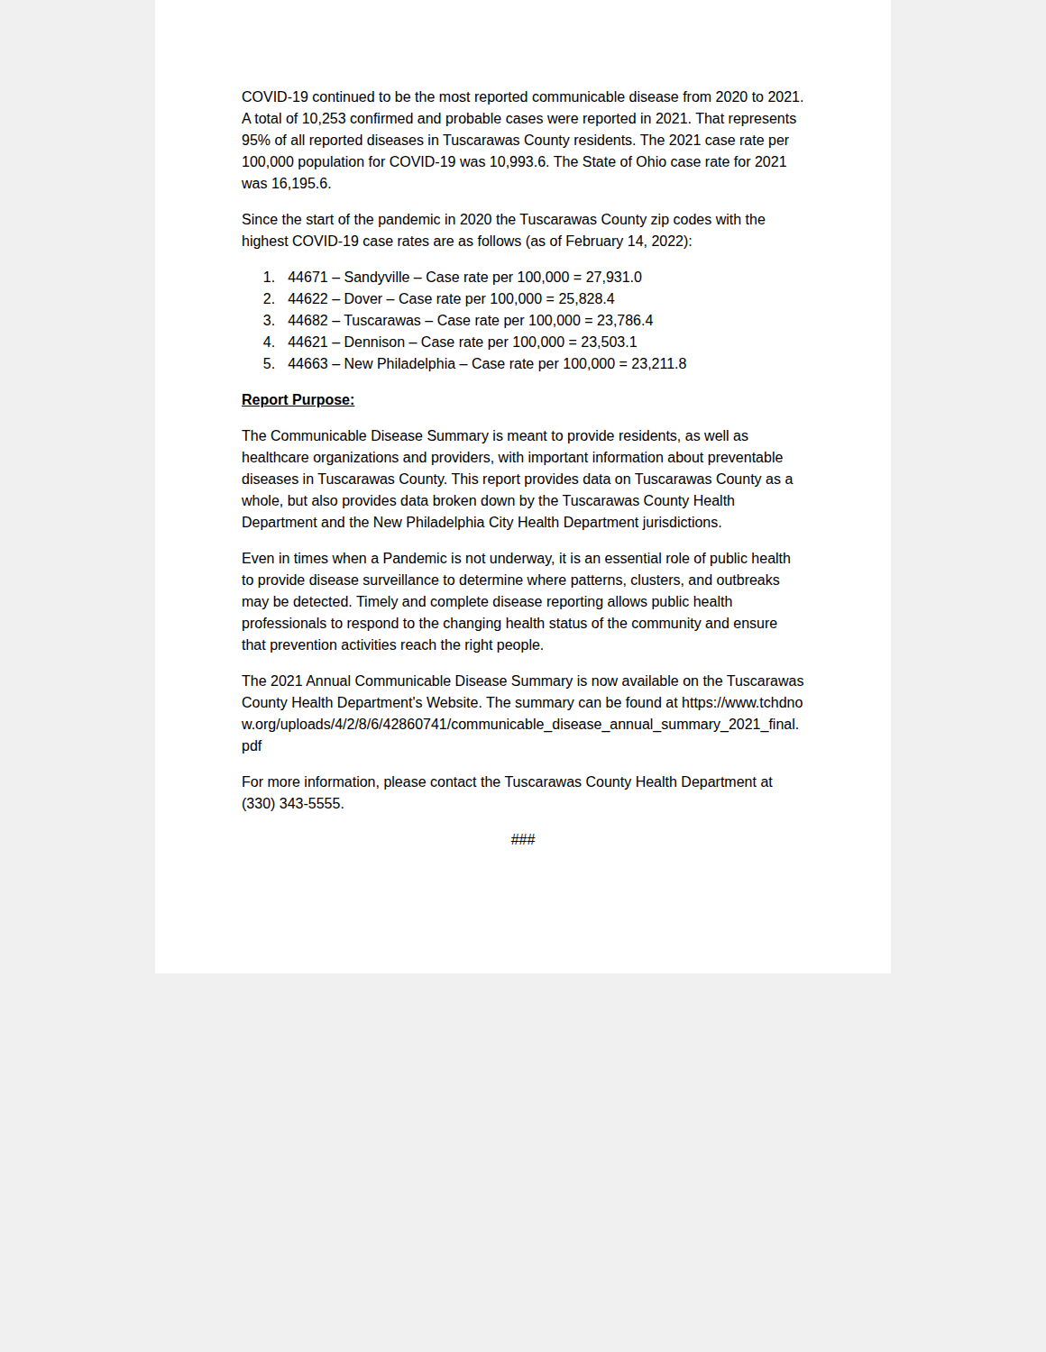COVID-19 continued to be the most reported communicable disease from 2020 to 2021. A total of 10,253 confirmed and probable cases were reported in 2021. That represents 95% of all reported diseases in Tuscarawas County residents. The 2021 case rate per 100,000 population for COVID-19 was 10,993.6. The State of Ohio case rate for 2021 was 16,195.6.
Since the start of the pandemic in 2020 the Tuscarawas County zip codes with the highest COVID-19 case rates are as follows (as of February 14, 2022):
44671 – Sandyville – Case rate per 100,000 = 27,931.0
44622 – Dover – Case rate per 100,000 = 25,828.4
44682 – Tuscarawas – Case rate per 100,000 = 23,786.4
44621 – Dennison – Case rate per 100,000 = 23,503.1
44663 – New Philadelphia – Case rate per 100,000 = 23,211.8
Report Purpose:
The Communicable Disease Summary is meant to provide residents, as well as healthcare organizations and providers, with important information about preventable diseases in Tuscarawas County. This report provides data on Tuscarawas County as a whole, but also provides data broken down by the Tuscarawas County Health Department and the New Philadelphia City Health Department jurisdictions.
Even in times when a Pandemic is not underway, it is an essential role of public health to provide disease surveillance to determine where patterns, clusters, and outbreaks may be detected. Timely and complete disease reporting allows public health professionals to respond to the changing health status of the community and ensure that prevention activities reach the right people.
The 2021 Annual Communicable Disease Summary is now available on the Tuscarawas County Health Department's Website. The summary can be found at https://www.tchdnow.org/uploads/4/2/8/6/42860741/communicable_disease_annual_summary_2021_final.pdf
For more information, please contact the Tuscarawas County Health Department at (330) 343-5555.
###